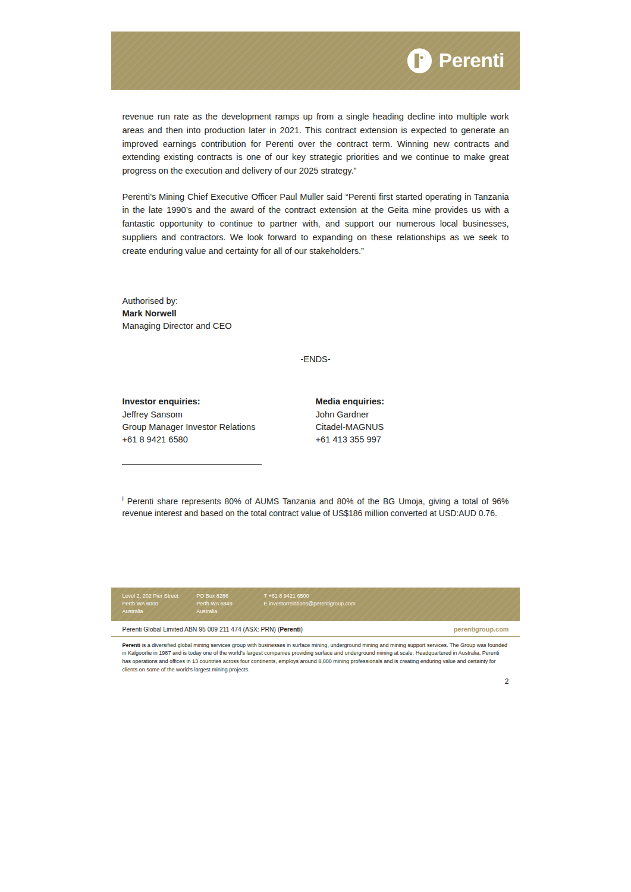Perenti
revenue run rate as the development ramps up from a single heading decline into multiple work areas and then into production later in 2021. This contract extension is expected to generate an improved earnings contribution for Perenti over the contract term. Winning new contracts and extending existing contracts is one of our key strategic priorities and we continue to make great progress on the execution and delivery of our 2025 strategy.”
Perenti’s Mining Chief Executive Officer Paul Muller said “Perenti first started operating in Tanzania in the late 1990’s and the award of the contract extension at the Geita mine provides us with a fantastic opportunity to continue to partner with, and support our numerous local businesses, suppliers and contractors. We look forward to expanding on these relationships as we seek to create enduring value and certainty for all of our stakeholders.”
Authorised by:
Mark Norwell
Managing Director and CEO
-ENDS-
Investor enquiries:
Jeffrey Sansom
Group Manager Investor Relations
+61 8 9421 6580
Media enquiries:
John Gardner
Citadel-MAGNUS
+61 413 355 997
i Perenti share represents 80% of AUMS Tanzania and 80% of the BG Umoja, giving a total of 96% revenue interest and based on the total contract value of US$186 million converted at USD:AUD 0.76.
Level 2, 202 Pier Street
Perth WA 6000
Australia
PO Box 8286
Perth WA 6849
Australia
T +61 8 9421 6500
E investorrelations@perentigroup.com
Perenti Global Limited ABN 95 009 211 474 (ASX: PRN) (Perenti)
perentigroup.com
Perenti is a diversified global mining services group with businesses in surface mining, underground mining and mining support services. The Group was founded in Kalgoorlie in 1987 and is today one of the world’s largest companies providing surface and underground mining at scale. Headquartered in Australia, Perenti has operations and offices in 13 countries across four continents, employs around 8,000 mining professionals and is creating enduring value and certainty for clients on some of the world’s largest mining projects.
2